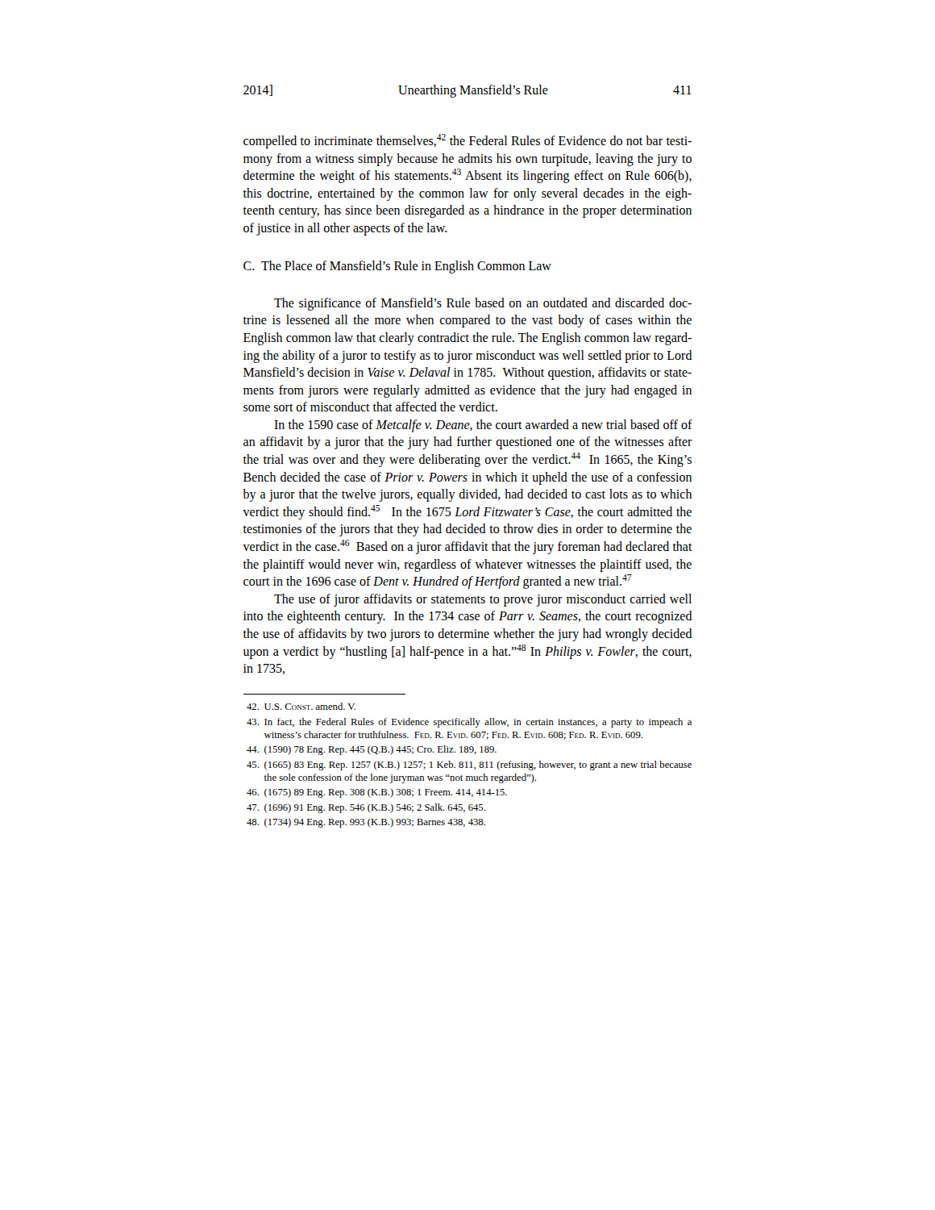2014] Unearthing Mansfield’s Rule 411
compelled to incriminate themselves,42 the Federal Rules of Evidence do not bar testimony from a witness simply because he admits his own turpitude, leaving the jury to determine the weight of his statements.43 Absent its lingering effect on Rule 606(b), this doctrine, entertained by the common law for only several decades in the eighteenth century, has since been disregarded as a hindrance in the proper determination of justice in all other aspects of the law.
C. The Place of Mansfield’s Rule in English Common Law
The significance of Mansfield’s Rule based on an outdated and discarded doctrine is lessened all the more when compared to the vast body of cases within the English common law that clearly contradict the rule. The English common law regarding the ability of a juror to testify as to juror misconduct was well settled prior to Lord Mansfield’s decision in Vaise v. Delaval in 1785. Without question, affidavits or statements from jurors were regularly admitted as evidence that the jury had engaged in some sort of misconduct that affected the verdict.
In the 1590 case of Metcalfe v. Deane, the court awarded a new trial based off of an affidavit by a juror that the jury had further questioned one of the witnesses after the trial was over and they were deliberating over the verdict.44 In 1665, the King’s Bench decided the case of Prior v. Powers in which it upheld the use of a confession by a juror that the twelve jurors, equally divided, had decided to cast lots as to which verdict they should find.45 In the 1675 Lord Fitzwater’s Case, the court admitted the testimonies of the jurors that they had decided to throw dies in order to determine the verdict in the case.46 Based on a juror affidavit that the jury foreman had declared that the plaintiff would never win, regardless of whatever witnesses the plaintiff used, the court in the 1696 case of Dent v. Hundred of Hertford granted a new trial.47
The use of juror affidavits or statements to prove juror misconduct carried well into the eighteenth century. In the 1734 case of Parr v. Seames, the court recognized the use of affidavits by two jurors to determine whether the jury had wrongly decided upon a verdict by “hustling [a] half-pence in a hat.”48 In Philips v. Fowler, the court, in 1735,
U.S. Const. amend. V.
In fact, the Federal Rules of Evidence specifically allow, in certain instances, a party to impeach a witness’s character for truthfulness. Fed. R. Evid. 607; Fed. R. Evid. 608; Fed. R. Evid. 609.
(1590) 78 Eng. Rep. 445 (Q.B.) 445; Cro. Eliz. 189, 189.
(1665) 83 Eng. Rep. 1257 (K.B.) 1257; 1 Keb. 811, 811 (refusing, however, to grant a new trial because the sole confession of the lone juryman was “not much regarded”).
(1675) 89 Eng. Rep. 308 (K.B.) 308; 1 Freem. 414, 414-15.
(1696) 91 Eng. Rep. 546 (K.B.) 546; 2 Salk. 645, 645.
(1734) 94 Eng. Rep. 993 (K.B.) 993; Barnes 438, 438.